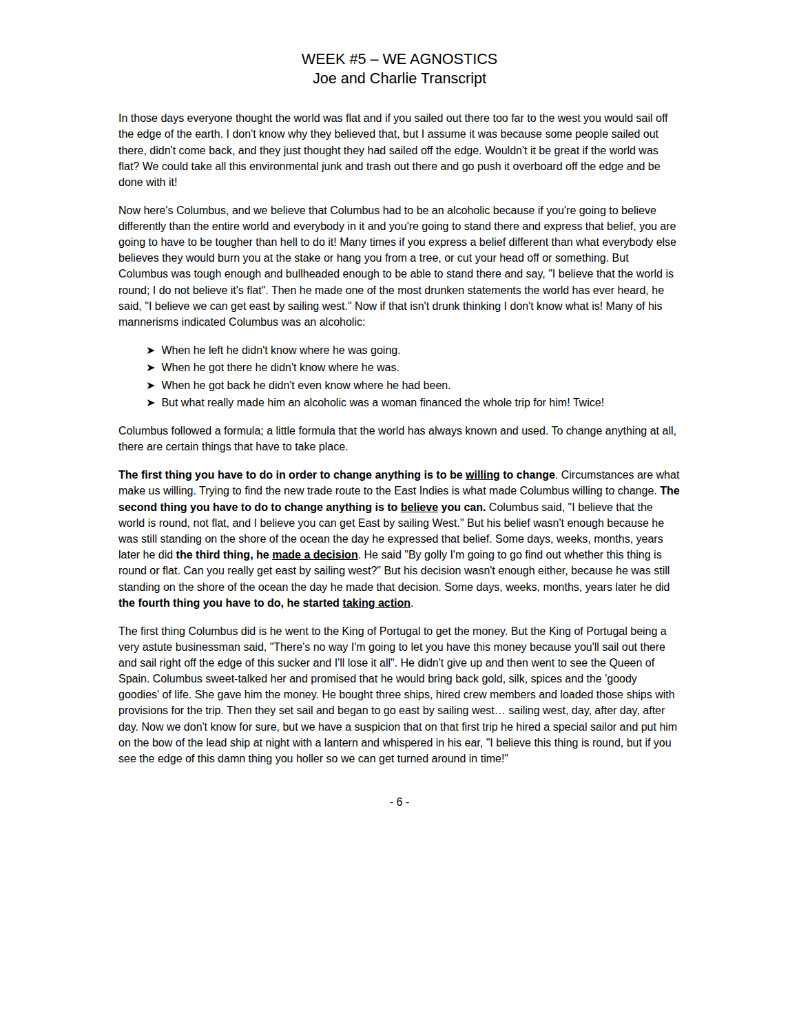WEEK #5 – WE AGNOSTICS
Joe and Charlie Transcript
In those days everyone thought the world was flat and if you sailed out there too far to the west you would sail off the edge of the earth. I don't know why they believed that, but I assume it was because some people sailed out there, didn't come back, and they just thought they had sailed off the edge. Wouldn't it be great if the world was flat? We could take all this environmental junk and trash out there and go push it overboard off the edge and be done with it!
Now here's Columbus, and we believe that Columbus had to be an alcoholic because if you're going to believe differently than the entire world and everybody in it and you're going to stand there and express that belief, you are going to have to be tougher than hell to do it! Many times if you express a belief different than what everybody else believes they would burn you at the stake or hang you from a tree, or cut your head off or something. But Columbus was tough enough and bullheaded enough to be able to stand there and say, "I believe that the world is round; I do not believe it's flat". Then he made one of the most drunken statements the world has ever heard, he said, "I believe we can get east by sailing west." Now if that isn't drunk thinking I don't know what is! Many of his mannerisms indicated Columbus was an alcoholic:
When he left he didn't know where he was going.
When he got there he didn't know where he was.
When he got back he didn't even know where he had been.
But what really made him an alcoholic was a woman financed the whole trip for him! Twice!
Columbus followed a formula; a little formula that the world has always known and used. To change anything at all, there are certain things that have to take place.
The first thing you have to do in order to change anything is to be willing to change. Circumstances are what make us willing. Trying to find the new trade route to the East Indies is what made Columbus willing to change. The second thing you have to do to change anything is to believe you can. Columbus said, "I believe that the world is round, not flat, and I believe you can get East by sailing West." But his belief wasn't enough because he was still standing on the shore of the ocean the day he expressed that belief. Some days, weeks, months, years later he did the third thing, he made a decision. He said "By golly I'm going to go find out whether this thing is round or flat. Can you really get east by sailing west?" But his decision wasn't enough either, because he was still standing on the shore of the ocean the day he made that decision. Some days, weeks, months, years later he did the fourth thing you have to do, he started taking action.
The first thing Columbus did is he went to the King of Portugal to get the money. But the King of Portugal being a very astute businessman said, "There's no way I'm going to let you have this money because you'll sail out there and sail right off the edge of this sucker and I'll lose it all". He didn't give up and then went to see the Queen of Spain. Columbus sweet-talked her and promised that he would bring back gold, silk, spices and the 'goody goodies' of life. She gave him the money. He bought three ships, hired crew members and loaded those ships with provisions for the trip. Then they set sail and began to go east by sailing west… sailing west, day, after day, after day. Now we don't know for sure, but we have a suspicion that on that first trip he hired a special sailor and put him on the bow of the lead ship at night with a lantern and whispered in his ear, "I believe this thing is round, but if you see the edge of this damn thing you holler so we can get turned around in time!"
- 6 -